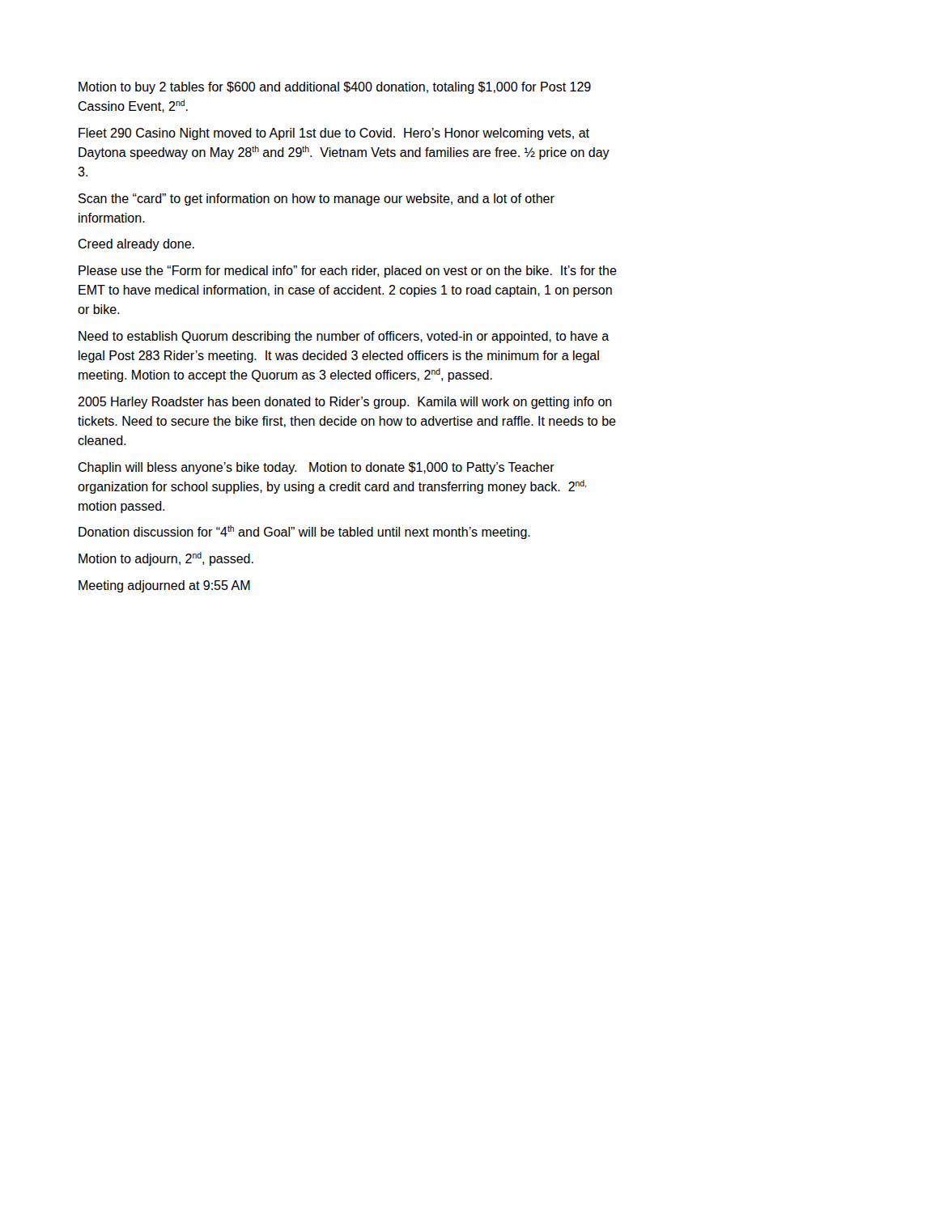Motion to buy 2 tables for $600 and additional $400 donation, totaling $1,000 for Post 129 Cassino Event, 2nd.
Fleet 290 Casino Night moved to April 1st due to Covid. Hero’s Honor welcoming vets, at Daytona speedway on May 28th and 29th. Vietnam Vets and families are free. ½ price on day 3.
Scan the “card” to get information on how to manage our website, and a lot of other information.
Creed already done.
Please use the “Form for medical info” for each rider, placed on vest or on the bike. It’s for the EMT to have medical information, in case of accident. 2 copies 1 to road captain, 1 on person or bike.
Need to establish Quorum describing the number of officers, voted-in or appointed, to have a legal Post 283 Rider’s meeting. It was decided 3 elected officers is the minimum for a legal meeting. Motion to accept the Quorum as 3 elected officers, 2nd, passed.
2005 Harley Roadster has been donated to Rider’s group. Kamila will work on getting info on tickets. Need to secure the bike first, then decide on how to advertise and raffle. It needs to be cleaned.
Chaplin will bless anyone’s bike today. Motion to donate $1,000 to Patty’s Teacher organization for school supplies, by using a credit card and transferring money back. 2nd, motion passed.
Donation discussion for “4th and Goal” will be tabled until next month’s meeting.
Motion to adjourn, 2nd, passed.
Meeting adjourned at 9:55 AM